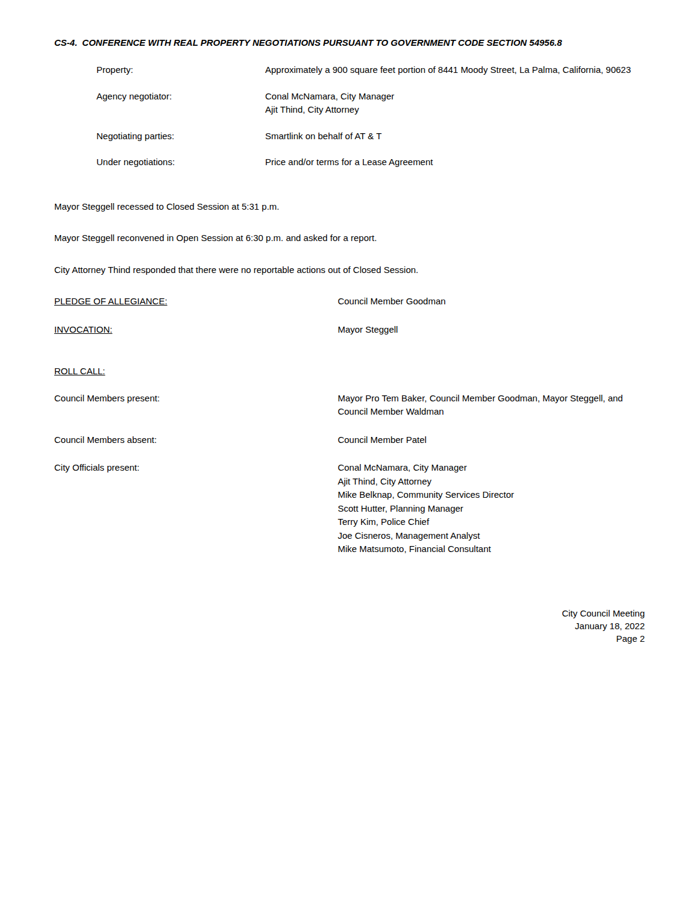CS-4.
Conference with Real Property Negotiations Pursuant to Government Code Section 54956.8
| Property: | Approximately a 900 square feet portion of 8441 Moody Street, La Palma, California, 90623 |
| Agency negotiator: | Conal McNamara, City Manager Ajit Thind, City Attorney |
| Negotiating parties: | Smartlink on behalf of AT & T |
| Under negotiations: | Price and/or terms for a Lease Agreement |
Mayor Steggell recessed to Closed Session at 5:31 p.m.
Mayor Steggell reconvened in Open Session at 6:30 p.m. and asked for a report.
City Attorney Thind responded that there were no reportable actions out of Closed Session.
| PLEDGE OF ALLEGIANCE: | Council Member Goodman |
| INVOCATION: | Mayor Steggell |
ROLL CALL:
| Council Members present: | Mayor Pro Tem Baker, Council Member Goodman, Mayor Steggell, and Council Member Waldman |
| Council Members absent: | Council Member Patel |
| City Officials present: | Conal McNamara, City Manager Ajit Thind, City Attorney Mike Belknap, Community Services Director Scott Hutter, Planning Manager Terry Kim, Police Chief Joe Cisneros, Management Analyst Mike Matsumoto, Financial Consultant |
City Council Meeting
January 18, 2022
Page 2